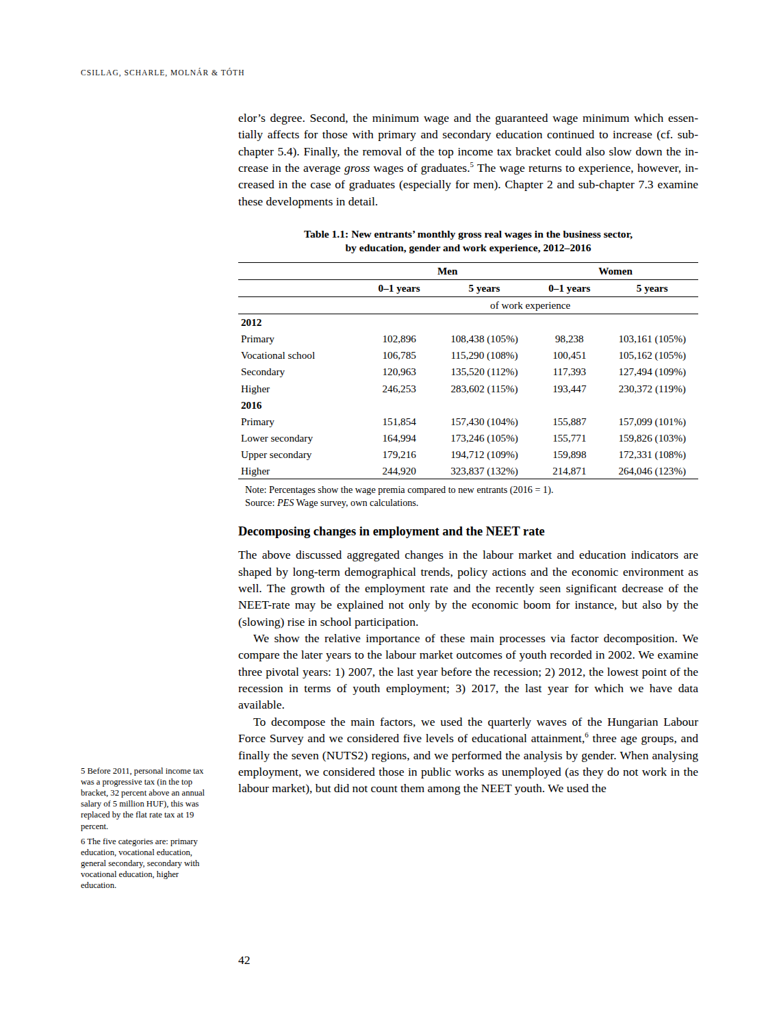Csillag, Scharle, Molnár & Tóth
elor’s degree. Second, the minimum wage and the guaranteed wage minimum which essentially affects for those with primary and secondary education continued to increase (cf. sub-chapter 5.4). Finally, the removal of the top income tax bracket could also slow down the increase in the average gross wages of graduates.5 The wage returns to experience, however, increased in the case of graduates (especially for men). Chapter 2 and sub-chapter 7.3 examine these developments in detail.
Table 1.1: New entrants’ monthly gross real wages in the business sector,
by education, gender and work experience, 2012–2016
| | Men | Women |
| | 0–1 years | 5 years | 0–1 years | 5 years |
| | of work experience |
| 2012 | | | | |
| Primary | 102,896 | 108,438 (105%) | 98,238 | 103,161 (105%) |
| Vocational school | 106,785 | 115,290 (108%) | 100,451 | 105,162 (105%) |
| Secondary | 120,963 | 135,520 (112%) | 117,393 | 127,494 (109%) |
| Higher | 246,253 | 283,602 (115%) | 193,447 | 230,372 (119%) |
| 2016 | | | | |
| Primary | 151,854 | 157,430 (104%) | 155,887 | 157,099 (101%) |
| Lower secondary | 164,994 | 173,246 (105%) | 155,771 | 159,826 (103%) |
| Upper secondary | 179,216 | 194,712 (109%) | 159,898 | 172,331 (108%) |
| Higher | 244,920 | 323,837 (132%) | 214,871 | 264,046 (123%) |
Note: Percentages show the wage premia compared to new entrants (2016 = 1).
Source: PES Wage survey, own calculations.
Decomposing changes in employment and the NEET rate
The above discussed aggregated changes in the labour market and education indicators are shaped by long-term demographical trends, policy actions and the economic environment as well. The growth of the employment rate and the recently seen significant decrease of the NEET-rate may be explained not only by the economic boom for instance, but also by the (slowing) rise in school participation.
We show the relative importance of these main processes via factor decomposition. We compare the later years to the labour market outcomes of youth recorded in 2002. We examine three pivotal years: 1) 2007, the last year before the recession; 2) 2012, the lowest point of the recession in terms of youth employment; 3) 2017, the last year for which we have data available.
To decompose the main factors, we used the quarterly waves of the Hungarian Labour Force Survey and we considered five levels of educational attainment,6 three age groups, and finally the seven (NUTS2) regions, and we performed the analysis by gender. When analysing employment, we considered those in public works as unemployed (as they do not work in the labour market), but did not count them among the NEET youth. We used the
5 Before 2011, personal income tax was a progressive tax (in the top bracket, 32 percent above an annual salary of 5 million HUF), this was replaced by the flat rate tax at 19 percent.
6 The five categories are: primary education, vocational education, general secondary, secondary with vocational education, higher education.
42